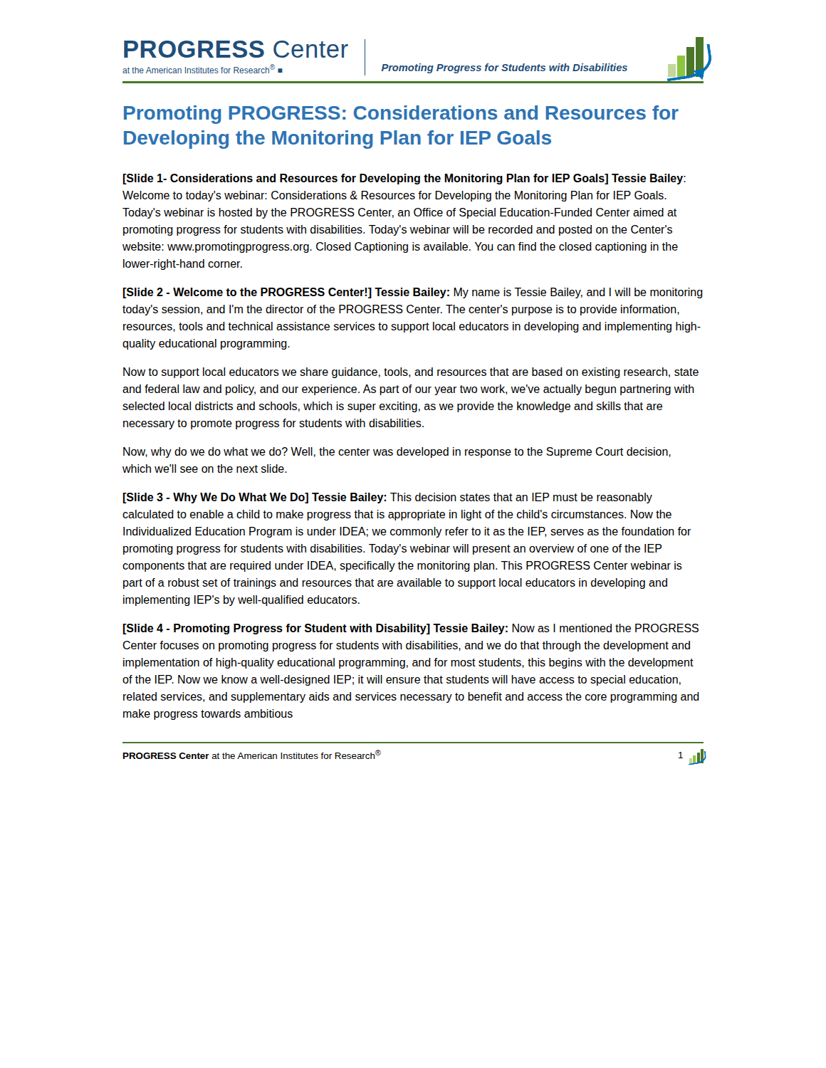PROGRESS Center
at the American Institutes for Research® ■
Promoting Progress for Students with Disabilities
Promoting PROGRESS: Considerations and Resources for Developing the Monitoring Plan for IEP Goals
[Slide 1- Considerations and Resources for Developing the Monitoring Plan for IEP Goals] Tessie Bailey: Welcome to today's webinar: Considerations & Resources for Developing the Monitoring Plan for IEP Goals. Today's webinar is hosted by the PROGRESS Center, an Office of Special Education-Funded Center aimed at promoting progress for students with disabilities. Today's webinar will be recorded and posted on the Center's website: www.promotingprogress.org. Closed Captioning is available. You can find the closed captioning in the lower-right-hand corner.
[Slide 2 - Welcome to the PROGRESS Center!] Tessie Bailey: My name is Tessie Bailey, and I will be monitoring today's session, and I'm the director of the PROGRESS Center. The center's purpose is to provide information, resources, tools and technical assistance services to support local educators in developing and implementing high-quality educational programming.
Now to support local educators we share guidance, tools, and resources that are based on existing research, state and federal law and policy, and our experience. As part of our year two work, we've actually begun partnering with selected local districts and schools, which is super exciting, as we provide the knowledge and skills that are necessary to promote progress for students with disabilities.
Now, why do we do what we do? Well, the center was developed in response to the Supreme Court decision, which we'll see on the next slide.
[Slide 3 - Why We Do What We Do] Tessie Bailey: This decision states that an IEP must be reasonably calculated to enable a child to make progress that is appropriate in light of the child's circumstances. Now the Individualized Education Program is under IDEA; we commonly refer to it as the IEP, serves as the foundation for promoting progress for students with disabilities. Today's webinar will present an overview of one of the IEP components that are required under IDEA, specifically the monitoring plan. This PROGRESS Center webinar is part of a robust set of trainings and resources that are available to support local educators in developing and implementing IEP's by well-qualified educators.
[Slide 4 - Promoting Progress for Student with Disability] Tessie Bailey: Now as I mentioned the PROGRESS Center focuses on promoting progress for students with disabilities, and we do that through the development and implementation of high-quality educational programming, and for most students, this begins with the development of the IEP. Now we know a well-designed IEP; it will ensure that students will have access to special education, related services, and supplementary aids and services necessary to benefit and access the core programming and make progress towards ambitious
PROGRESS Center at the American Institutes for Research®
1